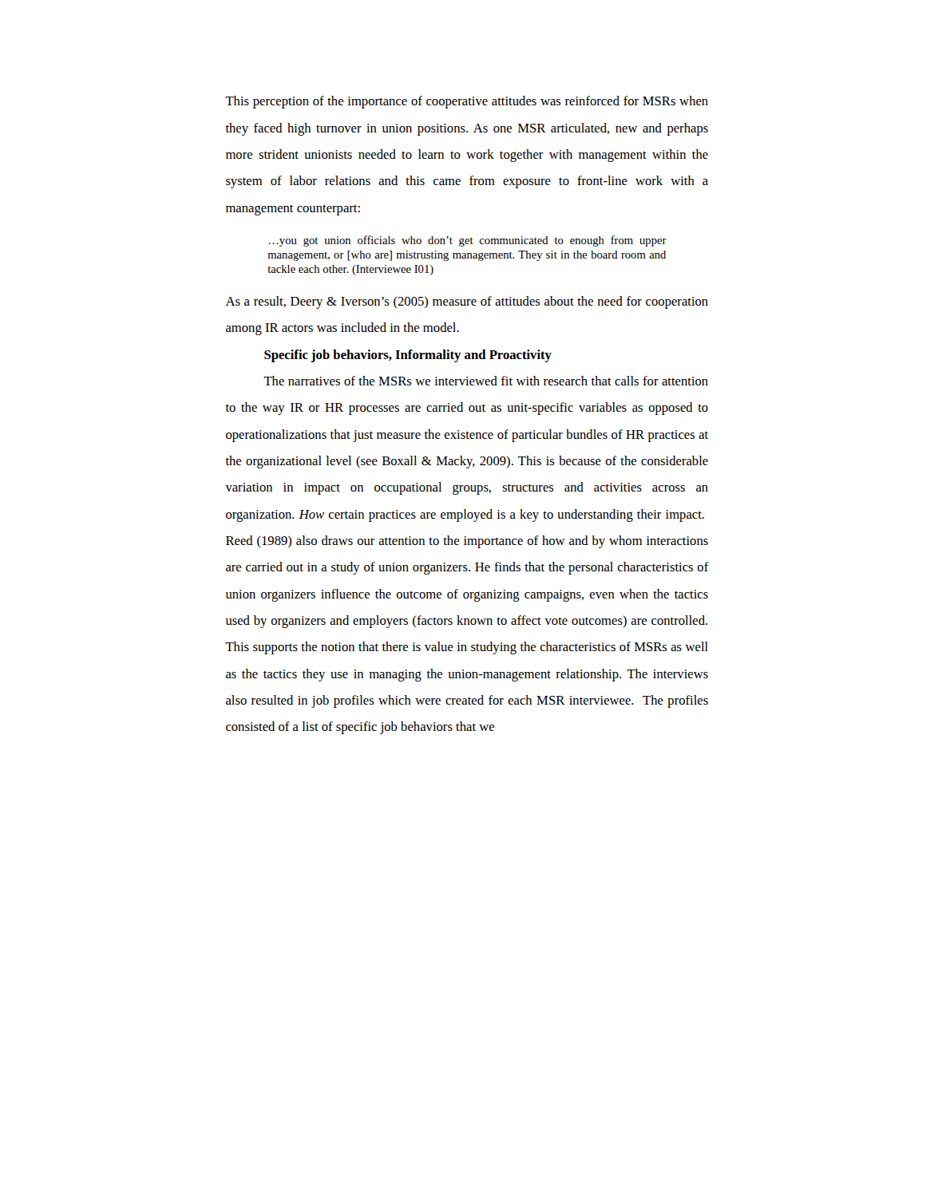This perception of the importance of cooperative attitudes was reinforced for MSRs when they faced high turnover in union positions. As one MSR articulated, new and perhaps more strident unionists needed to learn to work together with management within the system of labor relations and this came from exposure to front-line work with a management counterpart:
…you got union officials who don’t get communicated to enough from upper management, or [who are] mistrusting management. They sit in the board room and tackle each other. (Interviewee I01)
As a result, Deery & Iverson’s (2005) measure of attitudes about the need for cooperation among IR actors was included in the model.
Specific job behaviors, Informality and Proactivity
The narratives of the MSRs we interviewed fit with research that calls for attention to the way IR or HR processes are carried out as unit-specific variables as opposed to operationalizations that just measure the existence of particular bundles of HR practices at the organizational level (see Boxall & Macky, 2009). This is because of the considerable variation in impact on occupational groups, structures and activities across an organization. How certain practices are employed is a key to understanding their impact. Reed (1989) also draws our attention to the importance of how and by whom interactions are carried out in a study of union organizers. He finds that the personal characteristics of union organizers influence the outcome of organizing campaigns, even when the tactics used by organizers and employers (factors known to affect vote outcomes) are controlled. This supports the notion that there is value in studying the characteristics of MSRs as well as the tactics they use in managing the union-management relationship. The interviews also resulted in job profiles which were created for each MSR interviewee. The profiles consisted of a list of specific job behaviors that we